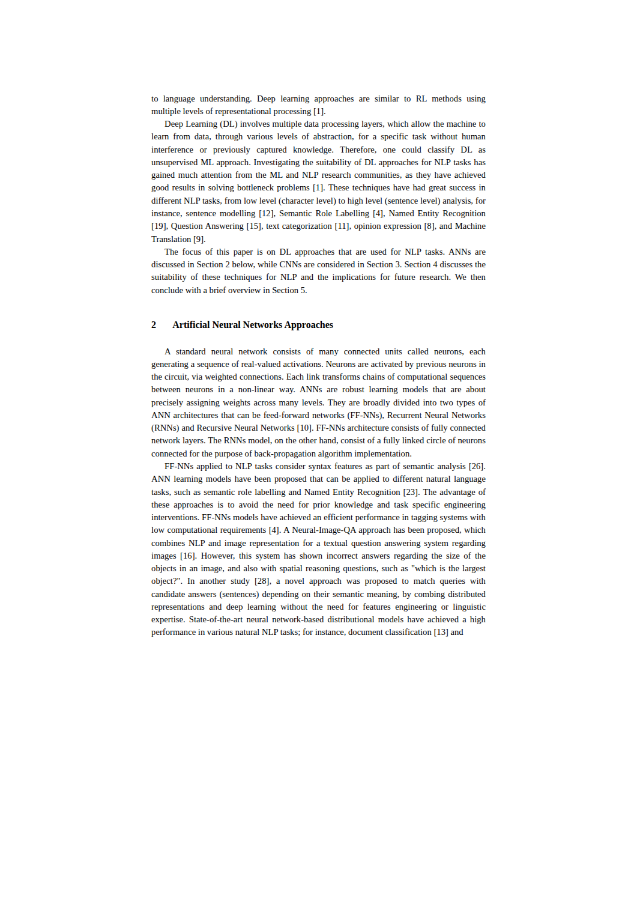to language understanding. Deep learning approaches are similar to RL methods using multiple levels of representational processing [1].
Deep Learning (DL) involves multiple data processing layers, which allow the machine to learn from data, through various levels of abstraction, for a specific task without human interference or previously captured knowledge. Therefore, one could classify DL as unsupervised ML approach. Investigating the suitability of DL approaches for NLP tasks has gained much attention from the ML and NLP research communities, as they have achieved good results in solving bottleneck problems [1]. These techniques have had great success in different NLP tasks, from low level (character level) to high level (sentence level) analysis, for instance, sentence modelling [12], Semantic Role Labelling [4], Named Entity Recognition [19], Question Answering [15], text categorization [11], opinion expression [8], and Machine Translation [9].
The focus of this paper is on DL approaches that are used for NLP tasks. ANNs are discussed in Section 2 below, while CNNs are considered in Section 3. Section 4 discusses the suitability of these techniques for NLP and the implications for future research. We then conclude with a brief overview in Section 5.
2 Artificial Neural Networks Approaches
A standard neural network consists of many connected units called neurons, each generating a sequence of real-valued activations. Neurons are activated by previous neurons in the circuit, via weighted connections. Each link transforms chains of computational sequences between neurons in a non-linear way. ANNs are robust learning models that are about precisely assigning weights across many levels. They are broadly divided into two types of ANN architectures that can be feed-forward networks (FF-NNs), Recurrent Neural Networks (RNNs) and Recursive Neural Networks [10]. FF-NNs architecture consists of fully connected network layers. The RNNs model, on the other hand, consist of a fully linked circle of neurons connected for the purpose of back-propagation algorithm implementation.
FF-NNs applied to NLP tasks consider syntax features as part of semantic analysis [26]. ANN learning models have been proposed that can be applied to different natural language tasks, such as semantic role labelling and Named Entity Recognition [23]. The advantage of these approaches is to avoid the need for prior knowledge and task specific engineering interventions. FF-NNs models have achieved an efficient performance in tagging systems with low computational requirements [4]. A Neural-Image-QA approach has been proposed, which combines NLP and image representation for a textual question answering system regarding images [16]. However, this system has shown incorrect answers regarding the size of the objects in an image, and also with spatial reasoning questions, such as "which is the largest object?". In another study [28], a novel approach was proposed to match queries with candidate answers (sentences) depending on their semantic meaning, by combing distributed representations and deep learning without the need for features engineering or linguistic expertise. State-of-the-art neural network-based distributional models have achieved a high performance in various natural NLP tasks; for instance, document classification [13] and